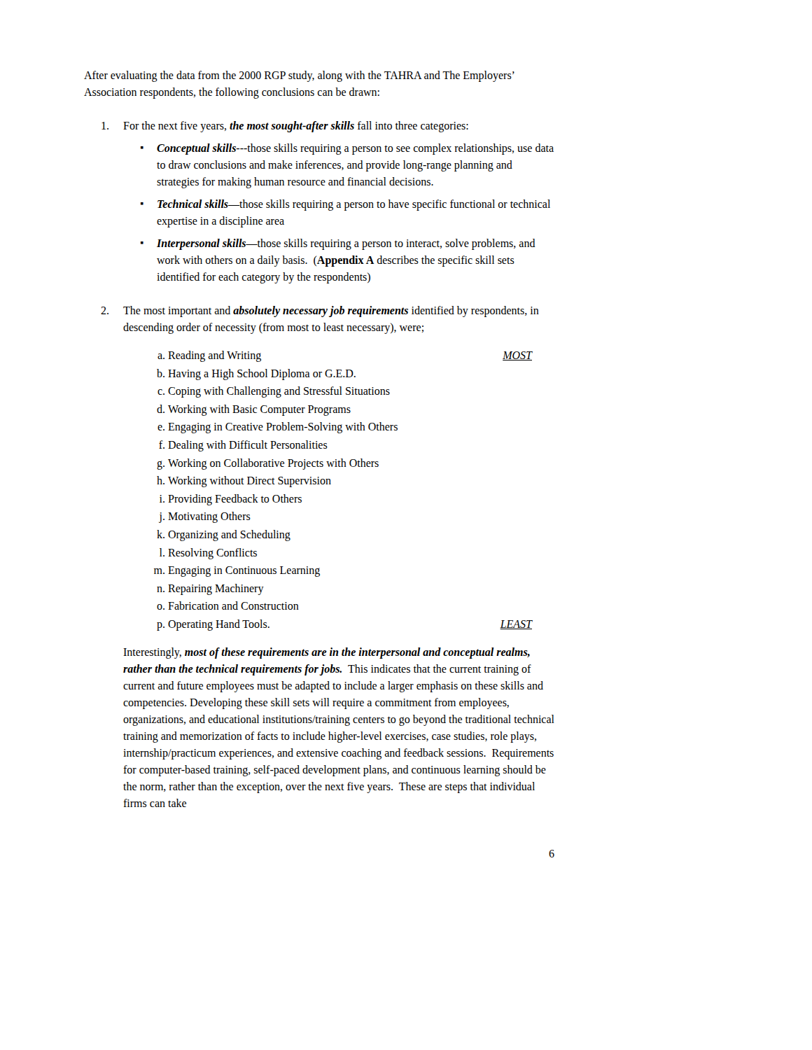After evaluating the data from the 2000 RGP study, along with the TAHRA and The Employers’ Association respondents, the following conclusions can be drawn:
For the next five years, the most sought-after skills fall into three categories:
Conceptual skills---those skills requiring a person to see complex relationships, use data to draw conclusions and make inferences, and provide long-range planning and strategies for making human resource and financial decisions.
Technical skills—those skills requiring a person to have specific functional or technical expertise in a discipline area
Interpersonal skills—those skills requiring a person to interact, solve problems, and work with others on a daily basis. (Appendix A describes the specific skill sets identified for each category by the respondents)
The most important and absolutely necessary job requirements identified by respondents, in descending order of necessity (from most to least necessary), were;
Reading and Writing MOST
Having a High School Diploma or G.E.D.
Coping with Challenging and Stressful Situations
Working with Basic Computer Programs
Engaging in Creative Problem-Solving with Others
Dealing with Difficult Personalities
Working on Collaborative Projects with Others
Working without Direct Supervision
Providing Feedback to Others
Motivating Others
Organizing and Scheduling
Resolving Conflicts
Engaging in Continuous Learning
Repairing Machinery
Fabrication and Construction
Operating Hand Tools. LEAST
Interestingly, most of these requirements are in the interpersonal and conceptual realms, rather than the technical requirements for jobs. This indicates that the current training of current and future employees must be adapted to include a larger emphasis on these skills and competencies. Developing these skill sets will require a commitment from employees, organizations, and educational institutions/training centers to go beyond the traditional technical training and memorization of facts to include higher-level exercises, case studies, role plays, internship/practicum experiences, and extensive coaching and feedback sessions. Requirements for computer-based training, self-paced development plans, and continuous learning should be the norm, rather than the exception, over the next five years. These are steps that individual firms can take
6